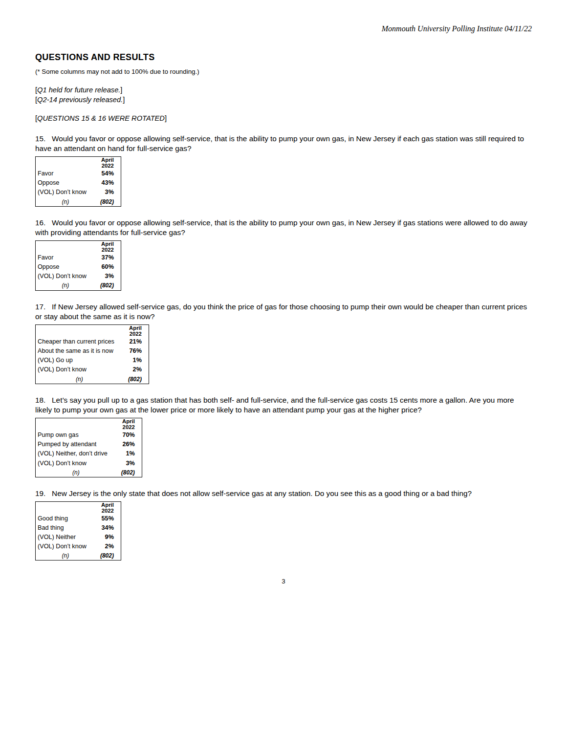Monmouth University Polling Institute 04/11/22
QUESTIONS AND RESULTS
(* Some columns may not add to 100% due to rounding.)
[Q1 held for future release.]
[Q2-14 previously released.]
[QUESTIONS 15 & 16 WERE ROTATED]
15. Would you favor or oppose allowing self-service, that is the ability to pump your own gas, in New Jersey if each gas station was still required to have an attendant on hand for full-service gas?
| | April 2022 |
| Favor | 54% |
| Oppose | 43% |
| (VOL) Don’t know | 3% |
| (n) | (802) |
16. Would you favor or oppose allowing self-service, that is the ability to pump your own gas, in New Jersey if gas stations were allowed to do away with providing attendants for full-service gas?
| | April 2022 |
| Favor | 37% |
| Oppose | 60% |
| (VOL) Don’t know | 3% |
| (n) | (802) |
17. If New Jersey allowed self-service gas, do you think the price of gas for those choosing to pump their own would be cheaper than current prices or stay about the same as it is now?
| | April 2022 |
| Cheaper than current prices | 21% |
| About the same as it is now | 76% |
| (VOL) Go up | 1% |
| (VOL) Don’t know | 2% |
| (n) | (802) |
18. Let’s say you pull up to a gas station that has both self- and full-service, and the full-service gas costs 15 cents more a gallon. Are you more likely to pump your own gas at the lower price or more likely to have an attendant pump your gas at the higher price?
| | April 2022 |
| Pump own gas | 70% |
| Pumped by attendant | 26% |
| (VOL) Neither, don’t drive | 1% |
| (VOL) Don’t know | 3% |
| (n) | (802) |
19. New Jersey is the only state that does not allow self-service gas at any station. Do you see this as a good thing or a bad thing?
| | April 2022 |
| Good thing | 55% |
| Bad thing | 34% |
| (VOL) Neither | 9% |
| (VOL) Don’t know | 2% |
| (n) | (802) |
3